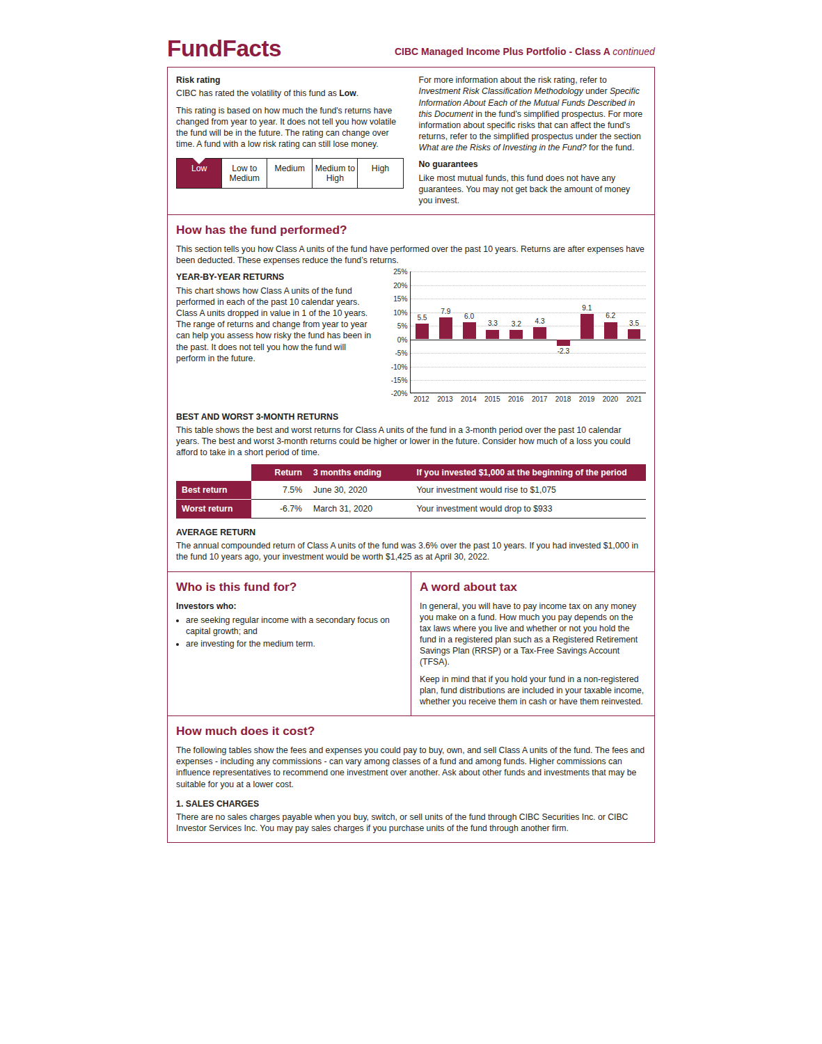FundFacts
CIBC Managed Income Plus Portfolio - Class A continued
Risk rating
CIBC has rated the volatility of this fund as Low.
This rating is based on how much the fund's returns have changed from year to year. It does not tell you how volatile the fund will be in the future. The rating can change over time. A fund with a low risk rating can still lose money.
Low
Low to Medium
Medium
Medium to High
High
For more information about the risk rating, refer to Investment Risk Classification Methodology under Specific Information About Each of the Mutual Funds Described in this Document in the fund's simplified prospectus. For more information about specific risks that can affect the fund's returns, refer to the simplified prospectus under the section What are the Risks of Investing in the Fund? for the fund.
No guarantees
Like most mutual funds, this fund does not have any guarantees. You may not get back the amount of money you invest.
How has the fund performed?
This section tells you how Class A units of the fund have performed over the past 10 years. Returns are after expenses have been deducted. These expenses reduce the fund’s returns.
Year-by-year returns
This chart shows how Class A units of the fund performed in each of the past 10 calendar years. Class A units dropped in value in 1 of the 10 years. The range of returns and change from year to year can help you assess how risky the fund has been in the past. It does not tell you how the fund will perform in the future.
25%
20%
15%
10%
5%
0%
-5%
-10%
-15%
-20%
5.5
7.9
6.0
3.3
3.2
4.3
-2.3
9.1
6.2
3.5
2012
2013
2014
2015
2016
2017
2018
2019
2020
2021
Best and worst 3-month returns
This table shows the best and worst returns for Class A units of the fund in a 3-month period over the past 10 calendar years. The best and worst 3-month returns could be higher or lower in the future. Consider how much of a loss you could afford to take in a short period of time.
| | Return | 3 months ending | If you invested $1,000 at the beginning of the period |
| --- | --- | --- | --- |
| Best return | 7.5% | June 30, 2020 | Your investment would rise to $1,075 |
| Worst return | -6.7% | March 31, 2020 | Your investment would drop to $933 |
Average return
The annual compounded return of Class A units of the fund was 3.6% over the past 10 years. If you had invested $1,000 in the fund 10 years ago, your investment would be worth $1,425 as at April 30, 2022.
Who is this fund for?
Investors who:
are seeking regular income with a secondary focus on capital growth; and
are investing for the medium term.
A word about tax
In general, you will have to pay income tax on any money you make on a fund. How much you pay depends on the tax laws where you live and whether or not you hold the fund in a registered plan such as a Registered Retirement Savings Plan (RRSP) or a Tax-Free Savings Account (TFSA).
Keep in mind that if you hold your fund in a non-registered plan, fund distributions are included in your taxable income, whether you receive them in cash or have them reinvested.
How much does it cost?
The following tables show the fees and expenses you could pay to buy, own, and sell Class A units of the fund. The fees and expenses - including any commissions - can vary among classes of a fund and among funds. Higher commissions can influence representatives to recommend one investment over another. Ask about other funds and investments that may be suitable for you at a lower cost.
1. Sales charges
There are no sales charges payable when you buy, switch, or sell units of the fund through CIBC Securities Inc. or CIBC Investor Services Inc. You may pay sales charges if you purchase units of the fund through another firm.